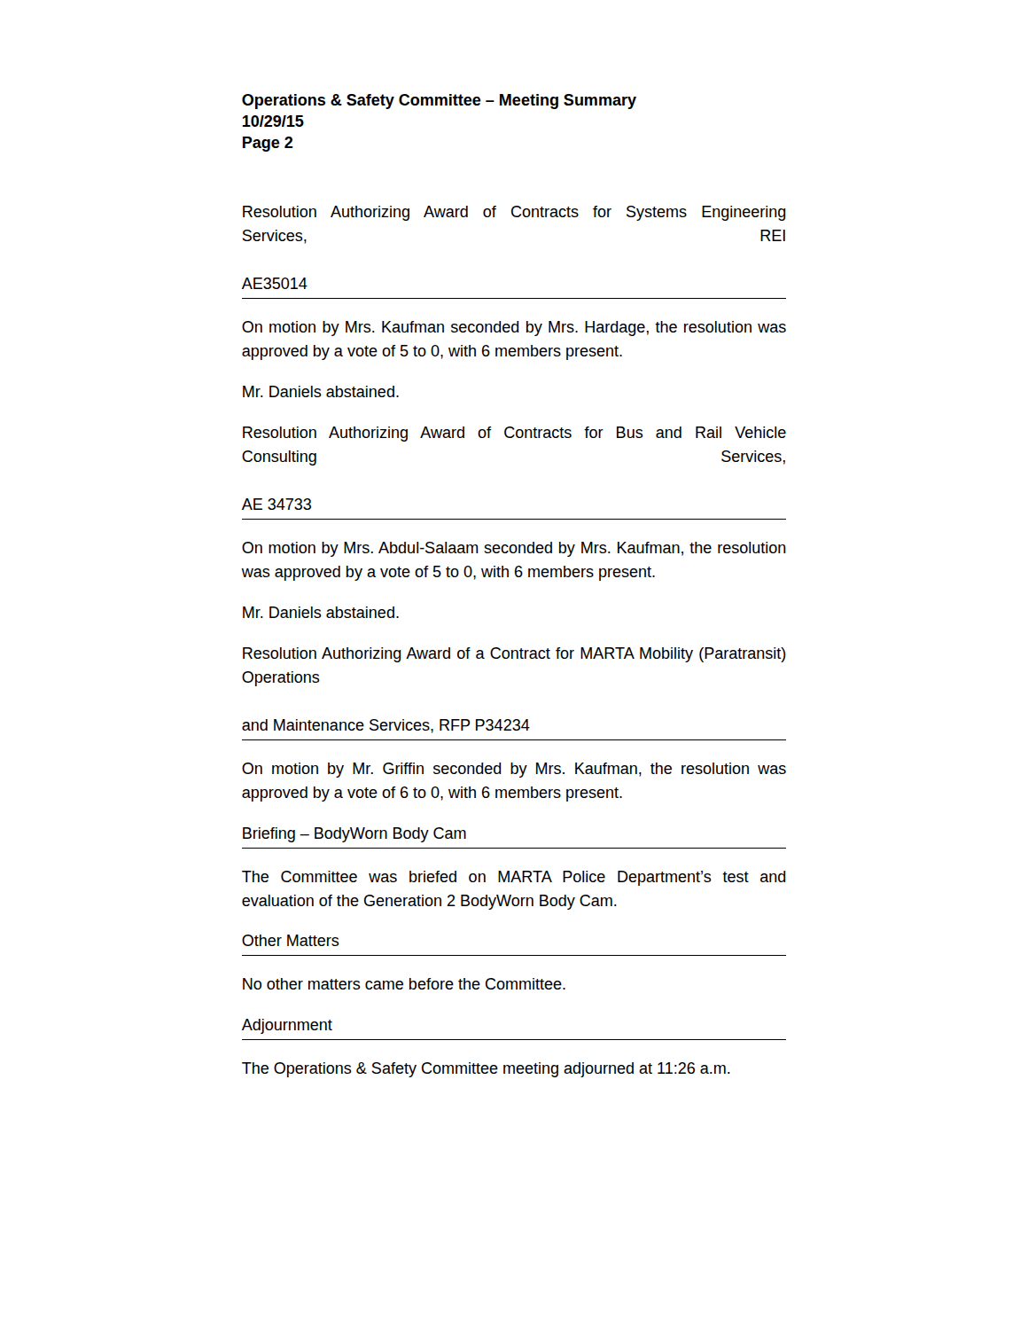Operations & Safety Committee – Meeting Summary
10/29/15
Page 2
Resolution Authorizing Award of Contracts for Systems Engineering Services, REI AE35014
On motion by Mrs. Kaufman seconded by Mrs. Hardage, the resolution was approved by a vote of 5 to 0, with 6 members present.
Mr. Daniels abstained.
Resolution Authorizing Award of Contracts for Bus and Rail Vehicle Consulting Services, AE 34733
On motion by Mrs. Abdul-Salaam seconded by Mrs. Kaufman, the resolution was approved by a vote of 5 to 0, with 6 members present.
Mr. Daniels abstained.
Resolution Authorizing Award of a Contract for MARTA Mobility (Paratransit) Operations and Maintenance Services, RFP P34234
On motion by Mr. Griffin seconded by Mrs. Kaufman, the resolution was approved by a vote of 6 to 0, with 6 members present.
Briefing – BodyWorn Body Cam
The Committee was briefed on MARTA Police Department’s test and evaluation of the Generation 2 BodyWorn Body Cam.
Other Matters
No other matters came before the Committee.
Adjournment
The Operations & Safety Committee meeting adjourned at 11:26 a.m.